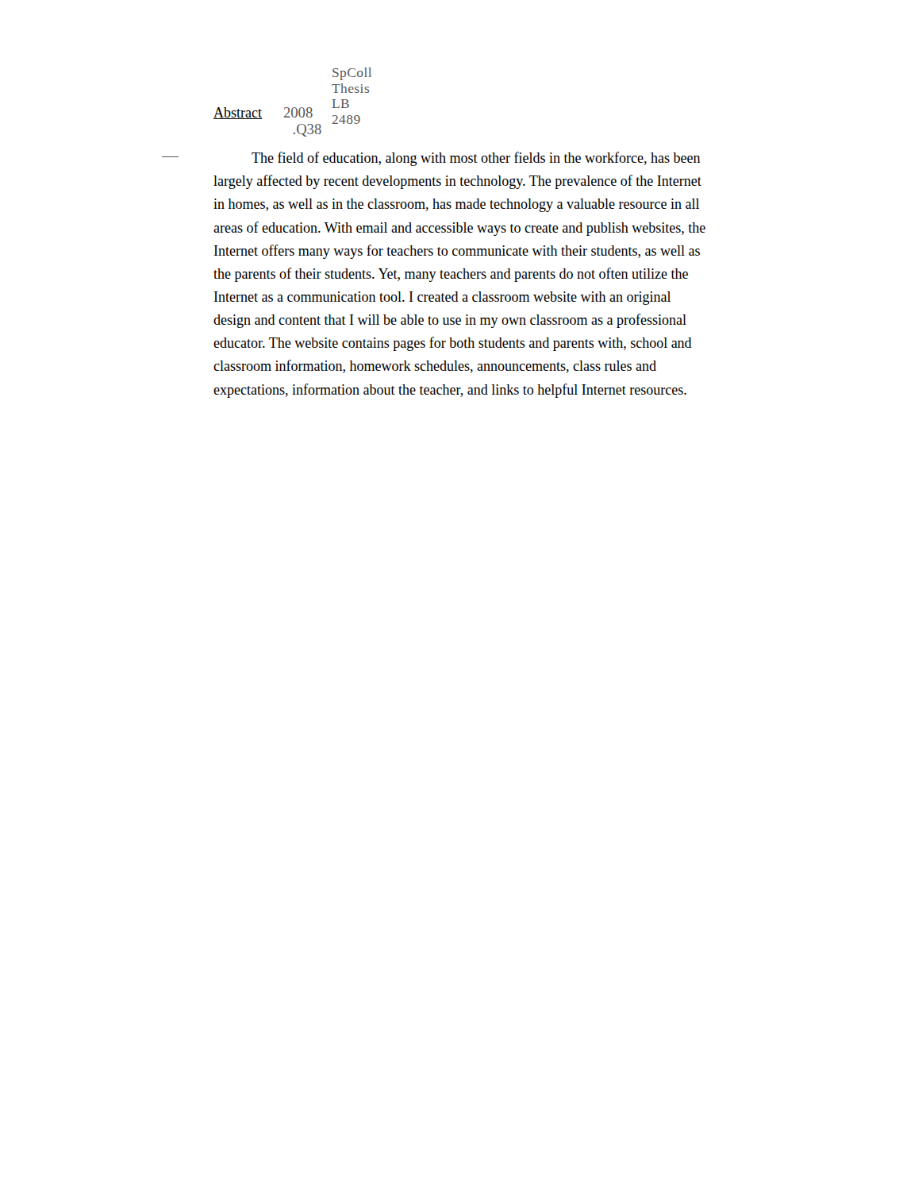SpColl Thesis LB 2489
Abstract
2008 .Q38
The field of education, along with most other fields in the workforce, has been largely affected by recent developments in technology. The prevalence of the Internet in homes, as well as in the classroom, has made technology a valuable resource in all areas of education. With email and accessible ways to create and publish websites, the Internet offers many ways for teachers to communicate with their students, as well as the parents of their students. Yet, many teachers and parents do not often utilize the Internet as a communication tool. I created a classroom website with an original design and content that I will be able to use in my own classroom as a professional educator. The website contains pages for both students and parents with, school and classroom information, homework schedules, announcements, class rules and expectations, information about the teacher, and links to helpful Internet resources.